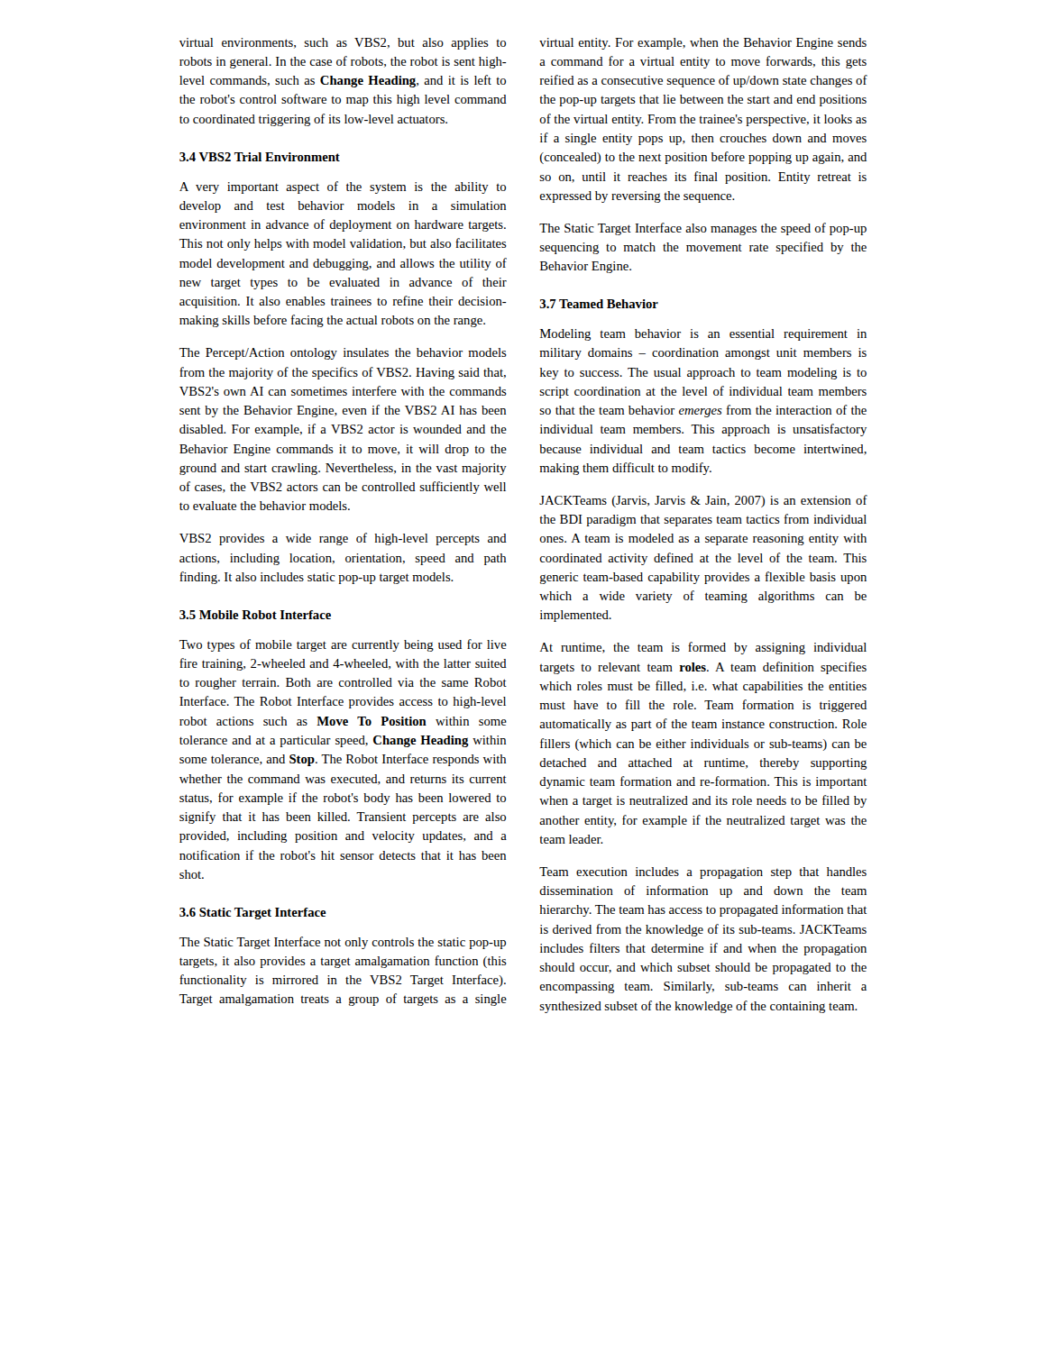virtual environments, such as VBS2, but also applies to robots in general. In the case of robots, the robot is sent high-level commands, such as Change Heading, and it is left to the robot's control software to map this high level command to coordinated triggering of its low-level actuators.
3.4 VBS2 Trial Environment
A very important aspect of the system is the ability to develop and test behavior models in a simulation environment in advance of deployment on hardware targets. This not only helps with model validation, but also facilitates model development and debugging, and allows the utility of new target types to be evaluated in advance of their acquisition. It also enables trainees to refine their decision-making skills before facing the actual robots on the range.
The Percept/Action ontology insulates the behavior models from the majority of the specifics of VBS2. Having said that, VBS2's own AI can sometimes interfere with the commands sent by the Behavior Engine, even if the VBS2 AI has been disabled. For example, if a VBS2 actor is wounded and the Behavior Engine commands it to move, it will drop to the ground and start crawling. Nevertheless, in the vast majority of cases, the VBS2 actors can be controlled sufficiently well to evaluate the behavior models.
VBS2 provides a wide range of high-level percepts and actions, including location, orientation, speed and path finding. It also includes static pop-up target models.
3.5 Mobile Robot Interface
Two types of mobile target are currently being used for live fire training, 2-wheeled and 4-wheeled, with the latter suited to rougher terrain. Both are controlled via the same Robot Interface. The Robot Interface provides access to high-level robot actions such as Move To Position within some tolerance and at a particular speed, Change Heading within some tolerance, and Stop. The Robot Interface responds with whether the command was executed, and returns its current status, for example if the robot's body has been lowered to signify that it has been killed. Transient percepts are also provided, including position and velocity updates, and a notification if the robot's hit sensor detects that it has been shot.
3.6 Static Target Interface
The Static Target Interface not only controls the static pop-up targets, it also provides a target amalgamation function (this functionality is mirrored in the VBS2 Target Interface). Target amalgamation treats a group of targets as a single virtual entity. For example, when the Behavior Engine sends a command for a virtual entity to move forwards, this gets reified as a consecutive sequence of up/down state changes of the pop-up targets that lie between the start and end positions of the virtual entity. From the trainee's perspective, it looks as if a single entity pops up, then crouches down and moves (concealed) to the next position before popping up again, and so on, until it reaches its final position. Entity retreat is expressed by reversing the sequence.
The Static Target Interface also manages the speed of pop-up sequencing to match the movement rate specified by the Behavior Engine.
3.7 Teamed Behavior
Modeling team behavior is an essential requirement in military domains – coordination amongst unit members is key to success. The usual approach to team modeling is to script coordination at the level of individual team members so that the team behavior emerges from the interaction of the individual team members. This approach is unsatisfactory because individual and team tactics become intertwined, making them difficult to modify.
JACKTeams (Jarvis, Jarvis & Jain, 2007) is an extension of the BDI paradigm that separates team tactics from individual ones. A team is modeled as a separate reasoning entity with coordinated activity defined at the level of the team. This generic team-based capability provides a flexible basis upon which a wide variety of teaming algorithms can be implemented.
At runtime, the team is formed by assigning individual targets to relevant team roles. A team definition specifies which roles must be filled, i.e. what capabilities the entities must have to fill the role. Team formation is triggered automatically as part of the team instance construction. Role fillers (which can be either individuals or sub-teams) can be detached and attached at runtime, thereby supporting dynamic team formation and re-formation. This is important when a target is neutralized and its role needs to be filled by another entity, for example if the neutralized target was the team leader.
Team execution includes a propagation step that handles dissemination of information up and down the team hierarchy. The team has access to propagated information that is derived from the knowledge of its sub-teams. JACKTeams includes filters that determine if and when the propagation should occur, and which subset should be propagated to the encompassing team. Similarly, sub-teams can inherit a synthesized subset of the knowledge of the containing team.